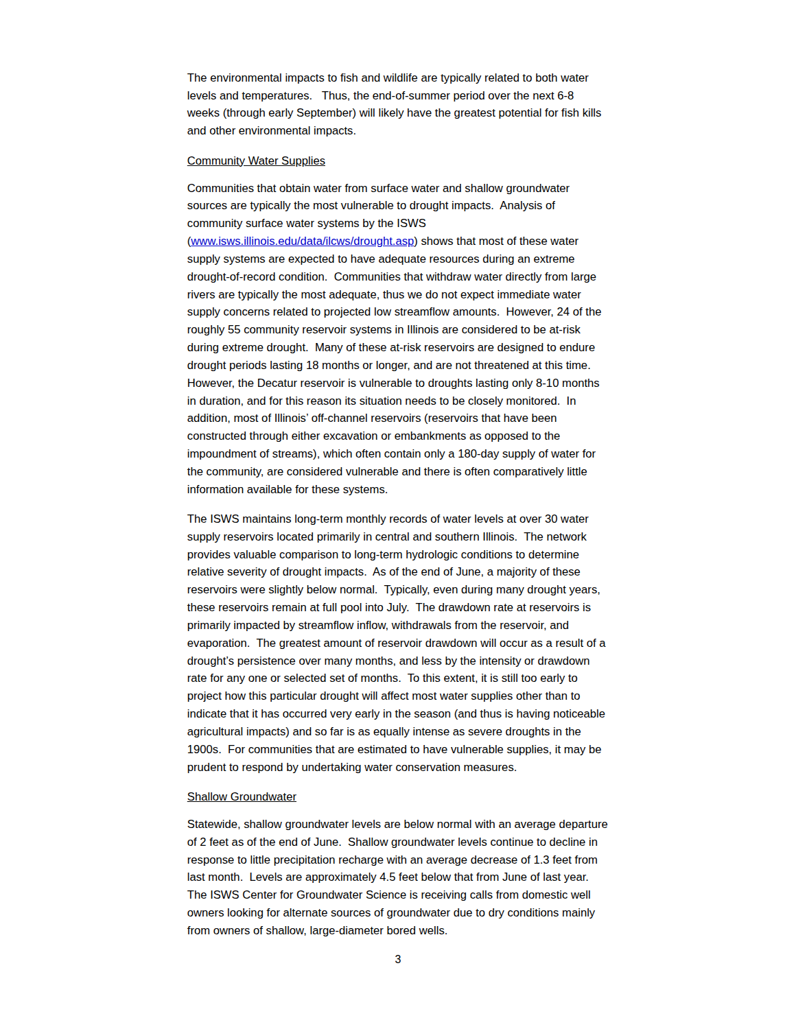The environmental impacts to fish and wildlife are typically related to both water levels and temperatures. Thus, the end-of-summer period over the next 6-8 weeks (through early September) will likely have the greatest potential for fish kills and other environmental impacts.
Community Water Supplies
Communities that obtain water from surface water and shallow groundwater sources are typically the most vulnerable to drought impacts. Analysis of community surface water systems by the ISWS (www.isws.illinois.edu/data/ilcws/drought.asp) shows that most of these water supply systems are expected to have adequate resources during an extreme drought-of-record condition. Communities that withdraw water directly from large rivers are typically the most adequate, thus we do not expect immediate water supply concerns related to projected low streamflow amounts. However, 24 of the roughly 55 community reservoir systems in Illinois are considered to be at-risk during extreme drought. Many of these at-risk reservoirs are designed to endure drought periods lasting 18 months or longer, and are not threatened at this time. However, the Decatur reservoir is vulnerable to droughts lasting only 8-10 months in duration, and for this reason its situation needs to be closely monitored. In addition, most of Illinois’ off-channel reservoirs (reservoirs that have been constructed through either excavation or embankments as opposed to the impoundment of streams), which often contain only a 180-day supply of water for the community, are considered vulnerable and there is often comparatively little information available for these systems.
The ISWS maintains long-term monthly records of water levels at over 30 water supply reservoirs located primarily in central and southern Illinois. The network provides valuable comparison to long-term hydrologic conditions to determine relative severity of drought impacts. As of the end of June, a majority of these reservoirs were slightly below normal. Typically, even during many drought years, these reservoirs remain at full pool into July. The drawdown rate at reservoirs is primarily impacted by streamflow inflow, withdrawals from the reservoir, and evaporation. The greatest amount of reservoir drawdown will occur as a result of a drought’s persistence over many months, and less by the intensity or drawdown rate for any one or selected set of months. To this extent, it is still too early to project how this particular drought will affect most water supplies other than to indicate that it has occurred very early in the season (and thus is having noticeable agricultural impacts) and so far is as equally intense as severe droughts in the 1900s. For communities that are estimated to have vulnerable supplies, it may be prudent to respond by undertaking water conservation measures.
Shallow Groundwater
Statewide, shallow groundwater levels are below normal with an average departure of 2 feet as of the end of June. Shallow groundwater levels continue to decline in response to little precipitation recharge with an average decrease of 1.3 feet from last month. Levels are approximately 4.5 feet below that from June of last year. The ISWS Center for Groundwater Science is receiving calls from domestic well owners looking for alternate sources of groundwater due to dry conditions mainly from owners of shallow, large-diameter bored wells.
3